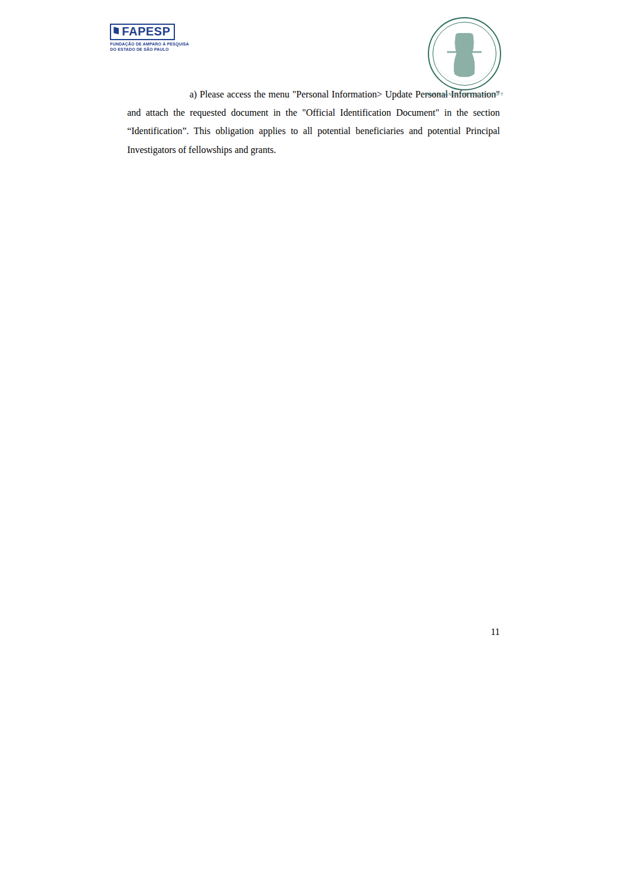FAPESP
FUNDAÇÃO DE AMPARO À PESQUISA
DO ESTADO DE SÃO PAULO
MAX-PLANCK-GESELLSCHAFT
a) Please access the menu "Personal Information> Update Personal Information" and attach the requested document in the "Official Identification Document" in the section “Identification”. This obligation applies to all potential beneficiaries and potential Principal Investigators of fellowships and grants.
11